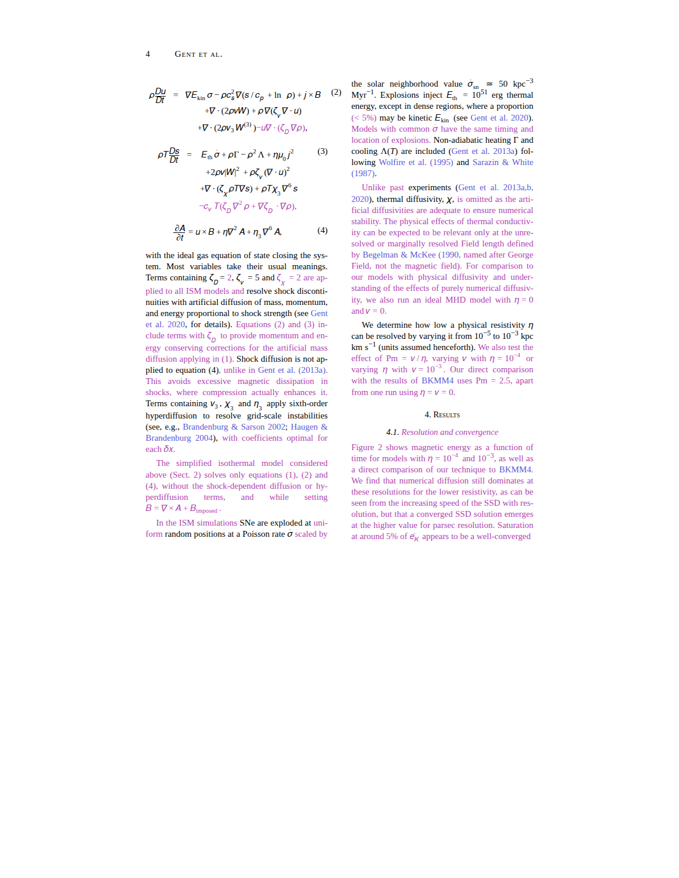4 Gent et al.
ρ DuDt = ∇ Ekin σ − ρ cs2 ∇ ( s/cp + ln ρ ) + j × B + ∇ · ( 2ρν W ) + ρ ∇ ( ζν ∇ · u ) + ∇ · ( 2ρν3 W(3) ) − u ∇ · ( ζD ∇ρ ) ,
(2)
ρT DsDt = Eth σ˙ + ρΓ − ρ2Λ + ημ0 j2 + 2ρν |W|2 + ρ ζν (∇·u)2 + ∇ · ( ζχ ρT ∇s ) + ρT χ3 ∇6 s − cv T ( ζD ∇2 ρ + ∇ ζD · ∇ ρ ) ,
(3)
∂A ∂t = u × B + η ∇2 A + η3 ∇6 A ,
(4)
with the ideal gas equation of state closing the system. Most variables take their usual meanings. Terms containing ζD= 2, ζν = 5 and ζχ = 2 are applied to all ISM models and resolve shock discontinuities with artificial diffusion of mass, momentum, and energy proportional to shock strength (see Gent et al. 2020, for details). Equations (2) and (3) include terms with ζD to provide momentum and energy conserving corrections for the artificial mass diffusion applying in (1). Shock diffusion is not applied to equation (4), unlike in Gent et al. (2013a). This avoids excessive magnetic dissipation in shocks, where compression actually enhances it. Terms containing ν3, χ3 and η3 apply sixth-order hyperdiffusion to resolve grid-scale instabilities (see, e.g., Brandenburg & Sarson 2002; Haugen & Brandenburg 2004), with coefficients optimal for each δx.
The simplified isothermal model considered above (Sect. 2) solves only equations (1), (2) and (4), without the shock-dependent diffusion or hyperdiffusion terms, and while setting B=∇×A+Bimposed.
In the ISM simulations SNe are exploded at uniform random positions at a Poisson rate σ˙ scaled by the solar neighborhood value σ˙sn ≃ 50 kpc−3 Myr−1. Explosions inject Eth = 1051 erg thermal energy, except in dense regions, where a proportion (< 5%) may be kinetic Ekin (see Gent et al. 2020). Models with common σ˙ have the same timing and location of explosions. Non-adiabatic heating Γ and cooling Λ(T) are included (Gent et al. 2013a) following Wolfire et al. (1995) and Sarazin & White (1987).
Unlike past experiments (Gent et al. 2013a,b, 2020), thermal diffusivity, χ, is omitted as the artificial diffusivities are adequate to ensure numerical stability. The physical effects of thermal conductivity can be expected to be relevant only at the unresolved or marginally resolved Field length defined by Begelman & McKee (1990, named after George Field, not the magnetic field). For comparison to our models with physical diffusivity and understanding of the effects of purely numerical diffusivity, we also run an ideal MHD model with η=0 and ν=0.
We determine how low a physical resistivity η can be resolved by varying it from 10−5 to 10−3 kpc km s−1 (units assumed henceforth). We also test the effect of Pm = ν/η, varying ν with η=10−4 or varying η with ν=10−3. Our direct comparison with the results of BKMM4 uses Pm = 2.5, apart from one run using η=ν=0.
4. Results
4.1. Resolution and convergence
Figure 2 shows magnetic energy as a function of time for models with η=10−4 and 10−3, as well as a direct comparison of our technique to BKMM4. We find that numerical diffusion still dominates at these resolutions for the lower resistivity, as can be seen from the increasing speed of the SSD with resolution, but that a converged SSD solution emerges at the higher value for parsec resolution. Saturation at around 5% of eK‾ appears to be a well-converged